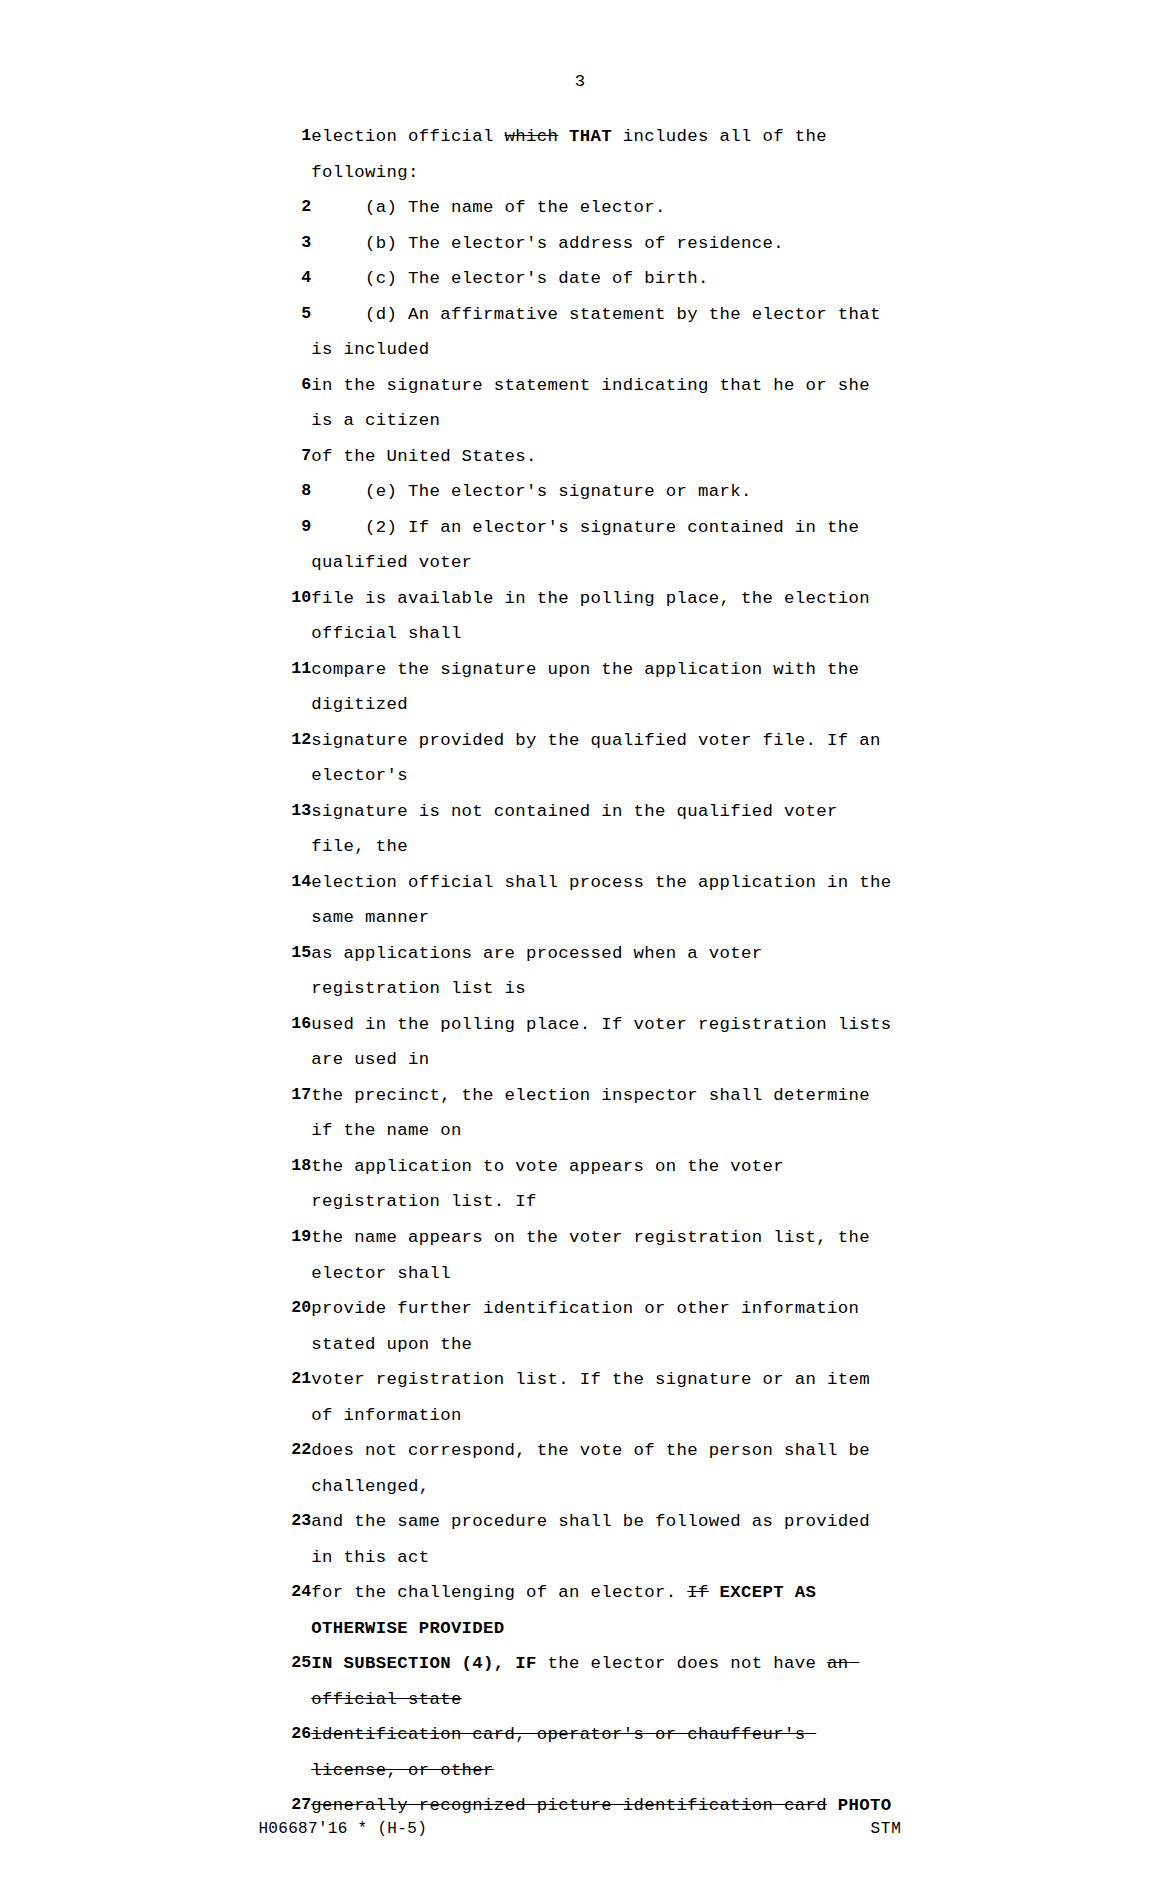3
| 1 | election official which THAT includes all of the following: |
| 2 | (a) The name of the elector. |
| 3 | (b) The elector's address of residence. |
| 4 | (c) The elector's date of birth. |
| 5 | (d) An affirmative statement by the elector that is included |
| 6 | in the signature statement indicating that he or she is a citizen |
| 7 | of the United States. |
| 8 | (e) The elector's signature or mark. |
| 9 | (2) If an elector's signature contained in the qualified voter |
| 10 | file is available in the polling place, the election official shall |
| 11 | compare the signature upon the application with the digitized |
| 12 | signature provided by the qualified voter file. If an elector's |
| 13 | signature is not contained in the qualified voter file, the |
| 14 | election official shall process the application in the same manner |
| 15 | as applications are processed when a voter registration list is |
| 16 | used in the polling place. If voter registration lists are used in |
| 17 | the precinct, the election inspector shall determine if the name on |
| 18 | the application to vote appears on the voter registration list. If |
| 19 | the name appears on the voter registration list, the elector shall |
| 20 | provide further identification or other information stated upon the |
| 21 | voter registration list. If the signature or an item of information |
| 22 | does not correspond, the vote of the person shall be challenged, |
| 23 | and the same procedure shall be followed as provided in this act |
| 24 | for the challenging of an elector. If EXCEPT AS OTHERWISE PROVIDED |
| 25 | IN SUBSECTION (4), IF the elector does not have an official state |
| 26 | identification card, operator's or chauffeur's license, or other |
| 27 | generally recognized picture identification card PHOTO |
H06687'16 * (H-5)
STM